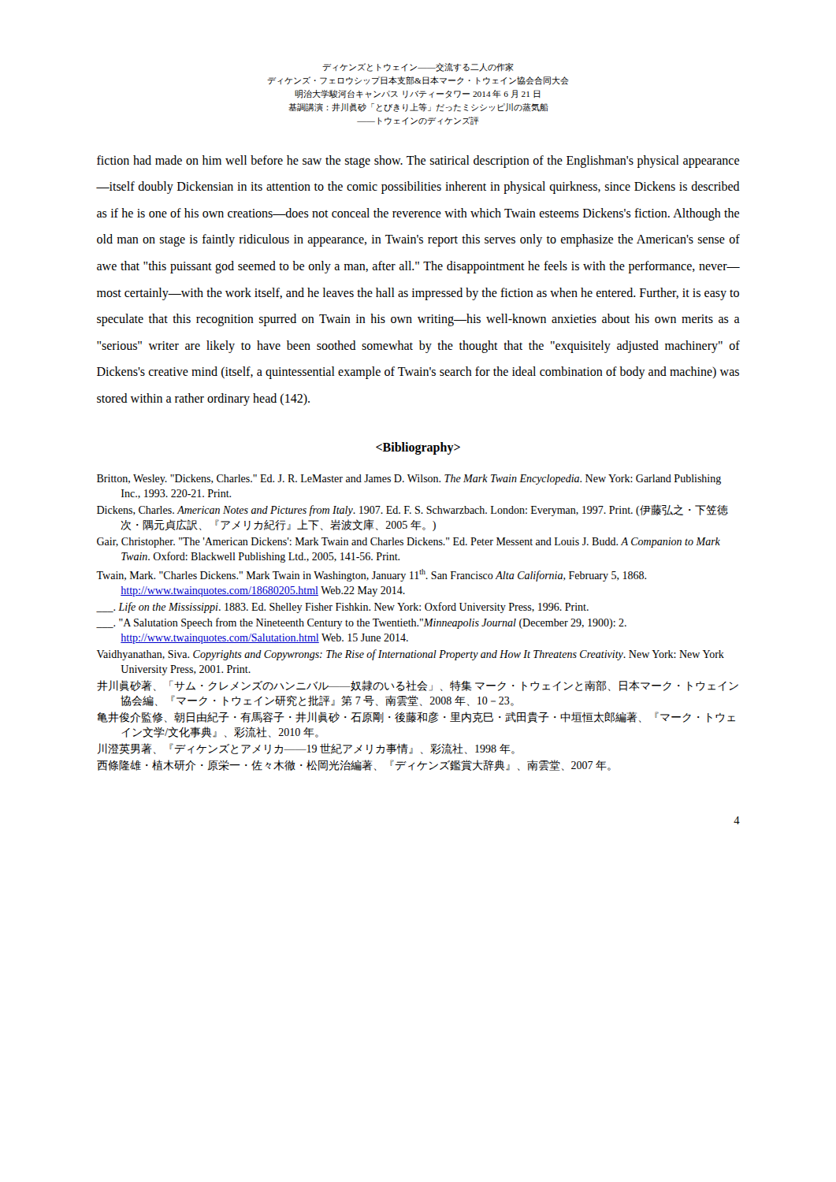ディケンズとトウェイン――交流する二人の作家
ディケンズ・フェロウシップ日本支部&日本マーク・トウェイン協会合同大会
明治大学駿河台キャンパス リバティータワー 2014 年 6 月 21 日
基調講演：井川眞砂「とびきり上等」だったミシシッピ川の蒸気船
――トウェインのディケンズ評
fiction had made on him well before he saw the stage show. The satirical description of the Englishman's physical appearance—itself doubly Dickensian in its attention to the comic possibilities inherent in physical quirkness, since Dickens is described as if he is one of his own creations—does not conceal the reverence with which Twain esteems Dickens's fiction. Although the old man on stage is faintly ridiculous in appearance, in Twain's report this serves only to emphasize the American's sense of awe that "this puissant god seemed to be only a man, after all." The disappointment he feels is with the performance, never—most certainly—with the work itself, and he leaves the hall as impressed by the fiction as when he entered. Further, it is easy to speculate that this recognition spurred on Twain in his own writing—his well-known anxieties about his own merits as a "serious" writer are likely to have been soothed somewhat by the thought that the "exquisitely adjusted machinery" of Dickens's creative mind (itself, a quintessential example of Twain's search for the ideal combination of body and machine) was stored within a rather ordinary head (142).
<Bibliography>
Britton, Wesley. "Dickens, Charles." Ed. J. R. LeMaster and James D. Wilson. The Mark Twain Encyclopedia. New York: Garland Publishing Inc., 1993. 220-21. Print.
Dickens, Charles. American Notes and Pictures from Italy. 1907. Ed. F. S. Schwarzbach. London: Everyman, 1997. Print. (伊藤弘之・下笠徳次・隅元貞広訳、『アメリカ紀行』上下、岩波文庫、2005 年。)
Gair, Christopher. "The 'American Dickens': Mark Twain and Charles Dickens." Ed. Peter Messent and Louis J. Budd. A Companion to Mark Twain. Oxford: Blackwell Publishing Ltd., 2005, 141-56. Print.
Twain, Mark. "Charles Dickens." Mark Twain in Washington, January 11th. San Francisco Alta California, February 5, 1868. http://www.twainquotes.com/18680205.html Web.22 May 2014.
___. Life on the Mississippi. 1883. Ed. Shelley Fisher Fishkin. New York: Oxford University Press, 1996. Print.
___. "A Salutation Speech from the Nineteenth Century to the Twentieth."Minneapolis Journal (December 29, 1900): 2. http://www.twainquotes.com/Salutation.html Web. 15 June 2014.
Vaidhyanathan, Siva. Copyrights and Copywrongs: The Rise of International Property and How It Threatens Creativity. New York: New York University Press, 2001. Print.
井川眞砂著、「サム・クレメンズのハンニバル――奴隷のいる社会」、特集 マーク・トウェインと南部、日本マーク・トウェイン協会編、『マーク・トウェイン研究と批評』第 7 号、南雲堂、2008 年、10－23。
亀井俊介監修、朝日由紀子・有馬容子・井川眞砂・石原剛・後藤和彦・里内克巳・武田貴子・中垣恒太郎編著、『マーク・トウェイン文学/文化事典』、彩流社、2010 年。
川澄英男著、『ディケンズとアメリカ――19 世紀アメリカ事情』、彩流社、1998 年。
西條隆雄・植木研介・原栄一・佐々木徹・松岡光治編著、『ディケンズ鑑賞大辞典』、南雲堂、2007 年。
4